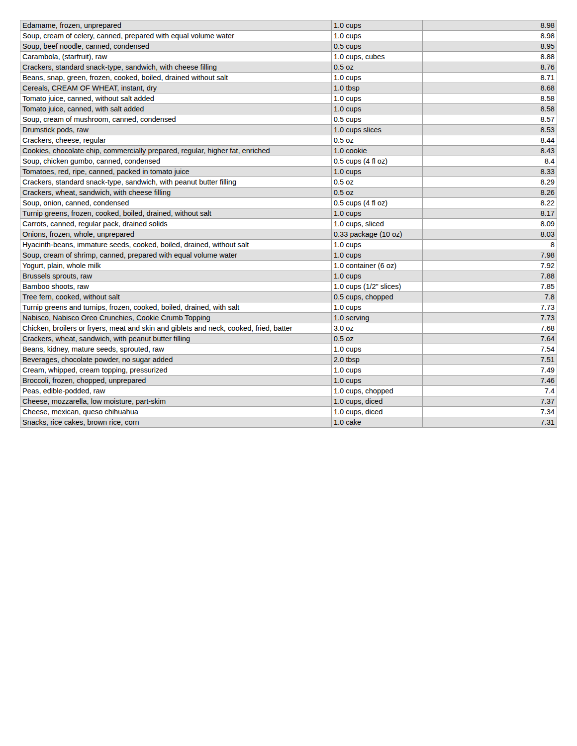| Edamame, frozen, unprepared | 1.0 cups | 8.98 |
| Soup, cream of celery, canned, prepared with equal volume water | 1.0 cups | 8.98 |
| Soup, beef noodle, canned, condensed | 0.5 cups | 8.95 |
| Carambola, (starfruit), raw | 1.0 cups, cubes | 8.88 |
| Crackers, standard snack-type, sandwich, with cheese filling | 0.5 oz | 8.76 |
| Beans, snap, green, frozen, cooked, boiled, drained without salt | 1.0 cups | 8.71 |
| Cereals, CREAM OF WHEAT, instant, dry | 1.0 tbsp | 8.68 |
| Tomato juice, canned, without salt added | 1.0 cups | 8.58 |
| Tomato juice, canned, with salt added | 1.0 cups | 8.58 |
| Soup, cream of mushroom, canned, condensed | 0.5 cups | 8.57 |
| Drumstick pods, raw | 1.0 cups slices | 8.53 |
| Crackers, cheese, regular | 0.5 oz | 8.44 |
| Cookies, chocolate chip, commercially prepared, regular, higher fat, enriched | 1.0 cookie | 8.43 |
| Soup, chicken gumbo, canned, condensed | 0.5 cups (4 fl oz) | 8.4 |
| Tomatoes, red, ripe, canned, packed in tomato juice | 1.0 cups | 8.33 |
| Crackers, standard snack-type, sandwich, with peanut butter filling | 0.5 oz | 8.29 |
| Crackers, wheat, sandwich, with cheese filling | 0.5 oz | 8.26 |
| Soup, onion, canned, condensed | 0.5 cups (4 fl oz) | 8.22 |
| Turnip greens, frozen, cooked, boiled, drained, without salt | 1.0 cups | 8.17 |
| Carrots, canned, regular pack, drained solids | 1.0 cups, sliced | 8.09 |
| Onions, frozen, whole, unprepared | 0.33 package (10 oz) | 8.03 |
| Hyacinth-beans, immature seeds, cooked, boiled, drained, without salt | 1.0 cups | 8 |
| Soup, cream of shrimp, canned, prepared with equal volume water | 1.0 cups | 7.98 |
| Yogurt, plain, whole milk | 1.0 container (6 oz) | 7.92 |
| Brussels sprouts, raw | 1.0 cups | 7.88 |
| Bamboo shoots, raw | 1.0 cups (1/2" slices) | 7.85 |
| Tree fern, cooked, without salt | 0.5 cups, chopped | 7.8 |
| Turnip greens and turnips, frozen, cooked, boiled, drained, with salt | 1.0 cups | 7.73 |
| Nabisco, Nabisco Oreo Crunchies, Cookie Crumb Topping | 1.0 serving | 7.73 |
| Chicken, broilers or fryers, meat and skin and giblets and neck, cooked, fried, batter | 3.0 oz | 7.68 |
| Crackers, wheat, sandwich, with peanut butter filling | 0.5 oz | 7.64 |
| Beans, kidney, mature seeds, sprouted, raw | 1.0 cups | 7.54 |
| Beverages, chocolate powder, no sugar added | 2.0 tbsp | 7.51 |
| Cream, whipped, cream topping, pressurized | 1.0 cups | 7.49 |
| Broccoli, frozen, chopped, unprepared | 1.0 cups | 7.46 |
| Peas, edible-podded, raw | 1.0 cups, chopped | 7.4 |
| Cheese, mozzarella, low moisture, part-skim | 1.0 cups, diced | 7.37 |
| Cheese, mexican, queso chihuahua | 1.0 cups, diced | 7.34 |
| Snacks, rice cakes, brown rice, corn | 1.0 cake | 7.31 |